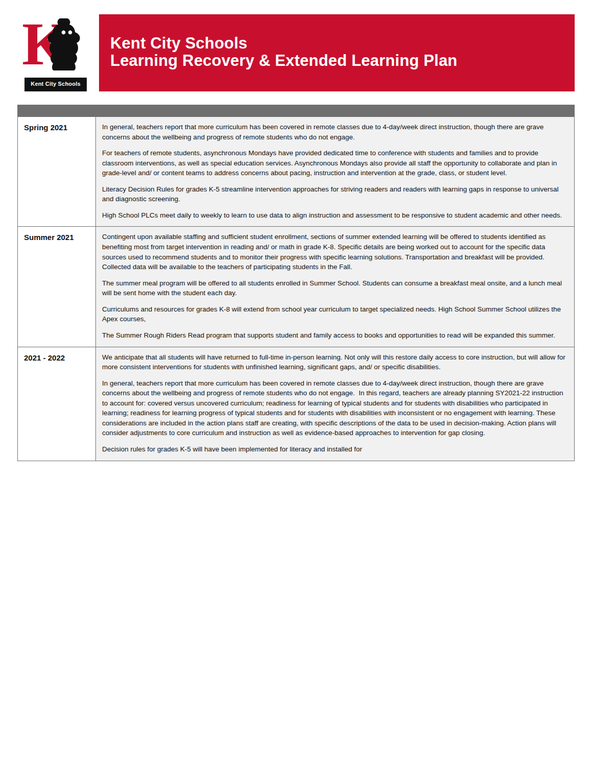K
Kent City Schools
Kent City Schools Learning Recovery & Extended Learning Plan
| Spring 2021 | In general, teachers report that more curriculum has been covered in remote classes due to 4-day/week direct instruction, though there are grave concerns about the wellbeing and progress of remote students who do not engage. For teachers of remote students, asynchronous Mondays have provided dedicated time to conference with students and families and to provide classroom interventions, as well as special education services. Asynchronous Mondays also provide all staff the opportunity to collaborate and plan in grade-level and/ or content teams to address concerns about pacing, instruction and intervention at the grade, class, or student level. Literacy Decision Rules for grades K-5 streamline intervention approaches for striving readers and readers with learning gaps in response to universal and diagnostic screening. High School PLCs meet daily to weekly to learn to use data to align instruction and assessment to be responsive to student academic and other needs. |
| Summer 2021 | Contingent upon available staffing and sufficient student enrollment, sections of summer extended learning will be offered to students identified as benefiting most from target intervention in reading and/ or math in grade K-8. Specific details are being worked out to account for the specific data sources used to recommend students and to monitor their progress with specific learning solutions. Transportation and breakfast will be provided. Collected data will be available to the teachers of participating students in the Fall. The summer meal program will be offered to all students enrolled in Summer School. Students can consume a breakfast meal onsite, and a lunch meal will be sent home with the student each day. Curriculums and resources for grades K-8 will extend from school year curriculum to target specialized needs. High School Summer School utilizes the Apex courses, The Summer Rough Riders Read program that supports student and family access to books and opportunities to read will be expanded this summer. |
| 2021 - 2022 | We anticipate that all students will have returned to full-time in-person learning. Not only will this restore daily access to core instruction, but will allow for more consistent interventions for students with unfinished learning, significant gaps, and/ or specific disabilities. In general, teachers report that more curriculum has been covered in remote classes due to 4-day/week direct instruction, though there are grave concerns about the wellbeing and progress of remote students who do not engage. In this regard, teachers are already planning SY2021-22 instruction to account for: covered versus uncovered curriculum; readiness for learning of typical students and for students with disabilities who participated in learning; readiness for learning progress of typical students and for students with disabilities with inconsistent or no engagement with learning. These considerations are included in the action plans staff are creating, with specific descriptions of the data to be used in decision-making. Action plans will consider adjustments to core curriculum and instruction as well as evidence-based approaches to intervention for gap closing. Decision rules for grades K-5 will have been implemented for literacy and installed for |